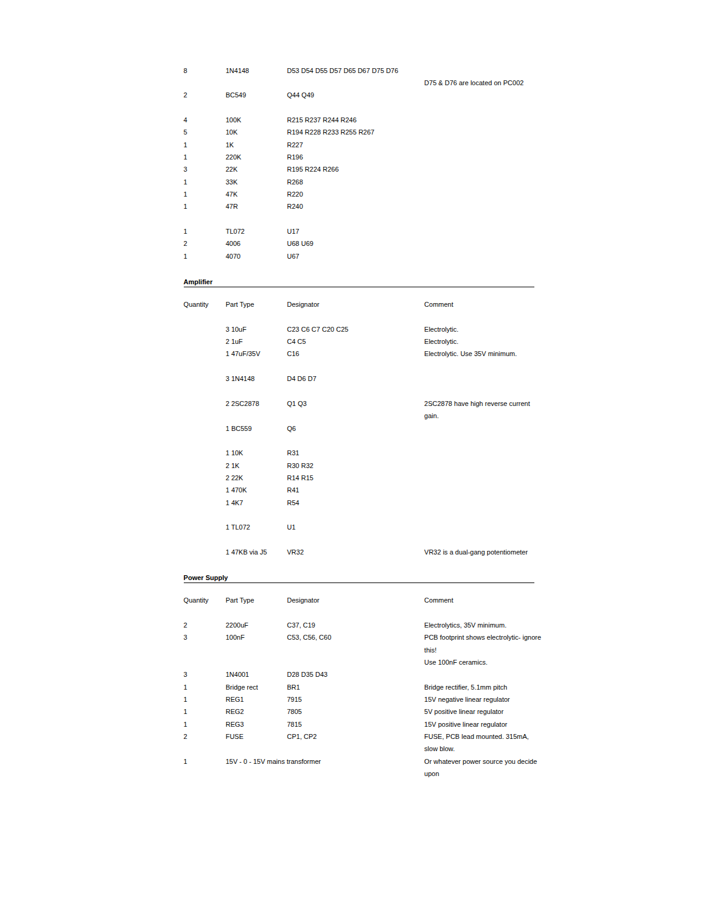| 8 | 1N4148 | D53 D54 D55 D57 D65 D67 D75 D76 |
| | | | D75 & D76 are located on PC002 |
| 2 | BC549 | Q44 Q49 | |
| 4 | 100K | R215 R237 R244 R246 | |
| 5 | 10K | R194 R228 R233 R255 R267 | |
| 1 | 1K | R227 | |
| 1 | 220K | R196 | |
| 3 | 22K | R195 R224 R266 | |
| 1 | 33K | R268 | |
| 1 | 47K | R220 | |
| 1 | 47R | R240 | |
| 1 | TL072 | U17 | |
| 2 | 4006 | U68 U69 | |
| 1 | 4070 | U67 | |
Amplifier
| Quantity | Part Type | Designator | Comment |
| | 3 10uF | C23 C6 C7 C20 C25 | Electrolytic. |
| | 2 1uF | C4 C5 | Electrolytic. |
| | 1 47uF/35V | C16 | Electrolytic. Use 35V minimum. |
| | 3 1N4148 | D4 D6 D7 | |
| | 2 2SC2878 | Q1 Q3 | 2SC2878 have high reverse current gain. |
| | 1 BC559 | Q6 | |
| | 1 10K | R31 | |
| | 2 1K | R30 R32 | |
| | 2 22K | R14 R15 | |
| | 1 470K | R41 | |
| | 1 4K7 | R54 | |
| | 1 TL072 | U1 | |
| | 1 47KB via J5 | VR32 | VR32 is a dual-gang potentiometer |
Power Supply
| Quantity | Part Type | Designator | Comment |
| 2 | 2200uF | C37, C19 | Electrolytics, 35V minimum. |
| 3 | 100nF | C53, C56, C60 | PCB footprint shows electrolytic- ignore this! |
| | | | Use 100nF ceramics. |
| 3 | 1N4001 | D28 D35 D43 | |
| 1 | Bridge rect | BR1 | Bridge rectifier, 5.1mm pitch |
| 1 | REG1 | 7915 | 15V negative linear regulator |
| 1 | REG2 | 7805 | 5V positive linear regulator |
| 1 | REG3 | 7815 | 15V positive linear regulator |
| 2 | FUSE | CP1, CP2 | FUSE, PCB lead mounted. 315mA, slow blow. |
| 1 | 15V - 0 - 15V mains transformer | Or whatever power source you decide upon |